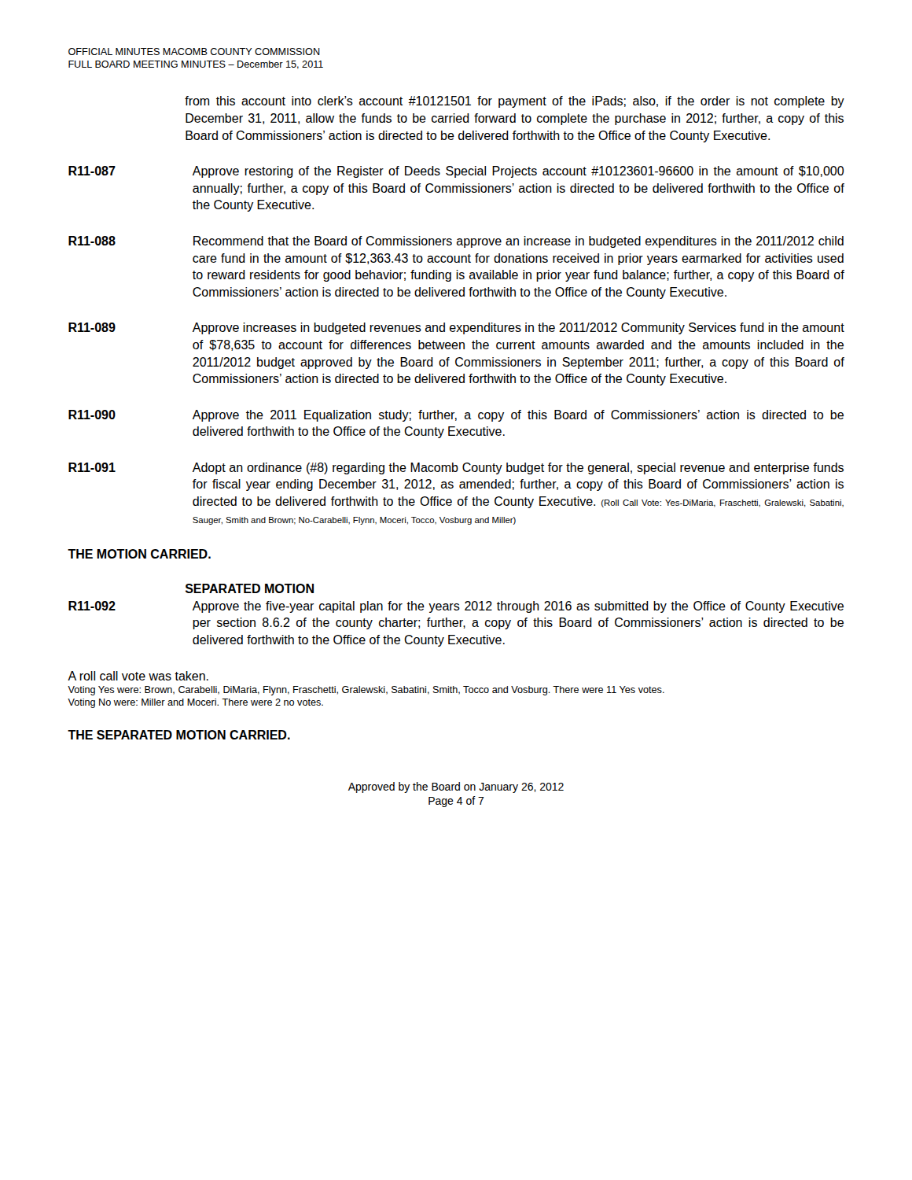OFFICIAL MINUTES MACOMB COUNTY COMMISSION
FULL BOARD MEETING MINUTES – December 15, 2011
from this account into clerk’s account #10121501 for payment of the iPads; also, if the order is not complete by December 31, 2011, allow the funds to be carried forward to complete the purchase in 2012; further, a copy of this Board of Commissioners’ action is directed to be delivered forthwith to the Office of the County Executive.
R11-087
Approve restoring of the Register of Deeds Special Projects account #10123601-96600 in the amount of $10,000 annually; further, a copy of this Board of Commissioners’ action is directed to be delivered forthwith to the Office of the County Executive.
R11-088
Recommend that the Board of Commissioners approve an increase in budgeted expenditures in the 2011/2012 child care fund in the amount of $12,363.43 to account for donations received in prior years earmarked for activities used to reward residents for good behavior; funding is available in prior year fund balance; further, a copy of this Board of Commissioners’ action is directed to be delivered forthwith to the Office of the County Executive.
R11-089
Approve increases in budgeted revenues and expenditures in the 2011/2012 Community Services fund in the amount of $78,635 to account for differences between the current amounts awarded and the amounts included in the 2011/2012 budget approved by the Board of Commissioners in September 2011; further, a copy of this Board of Commissioners’ action is directed to be delivered forthwith to the Office of the County Executive.
R11-090
Approve the 2011 Equalization study; further, a copy of this Board of Commissioners’ action is directed to be delivered forthwith to the Office of the County Executive.
R11-091
Adopt an ordinance (#8) regarding the Macomb County budget for the general, special revenue and enterprise funds for fiscal year ending December 31, 2012, as amended; further, a copy of this Board of Commissioners’ action is directed to be delivered forthwith to the Office of the County Executive. (Roll Call Vote: Yes-DiMaria, Fraschetti, Gralewski, Sabatini, Sauger, Smith and Brown; No-Carabelli, Flynn, Moceri, Tocco, Vosburg and Miller)
THE MOTION CARRIED.
SEPARATED MOTION
R11-092
Approve the five-year capital plan for the years 2012 through 2016 as submitted by the Office of County Executive per section 8.6.2 of the county charter; further, a copy of this Board of Commissioners’ action is directed to be delivered forthwith to the Office of the County Executive.
A roll call vote was taken.
Voting Yes were: Brown, Carabelli, DiMaria, Flynn, Fraschetti, Gralewski, Sabatini, Smith, Tocco and Vosburg. There were 11 Yes votes.
Voting No were: Miller and Moceri. There were 2 no votes.
THE SEPARATED MOTION CARRIED.
Approved by the Board on January 26, 2012
Page 4 of 7